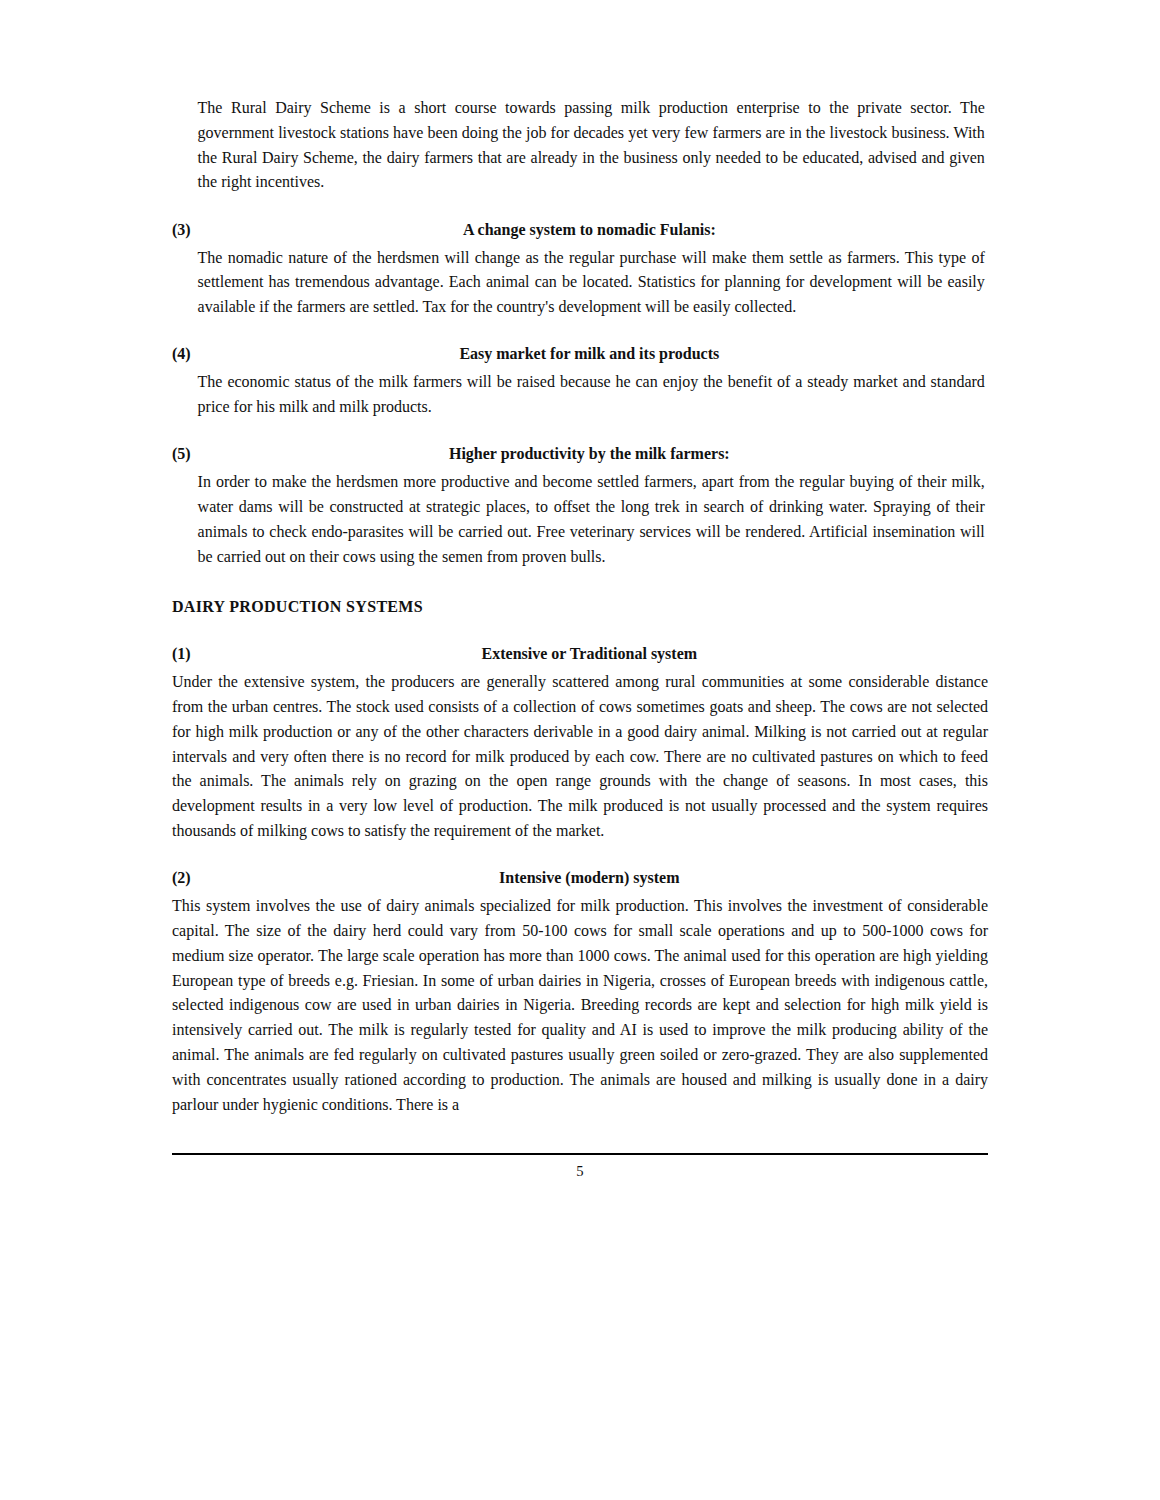The Rural Dairy Scheme is a short course towards passing milk production enterprise to the private sector. The government livestock stations have been doing the job for decades yet very few farmers are in the livestock business. With the Rural Dairy Scheme, the dairy farmers that are already in the business only needed to be educated, advised and given the right incentives.
(3) A change system to nomadic Fulanis:
The nomadic nature of the herdsmen will change as the regular purchase will make them settle as farmers. This type of settlement has tremendous advantage. Each animal can be located. Statistics for planning for development will be easily available if the farmers are settled. Tax for the country's development will be easily collected.
(4) Easy market for milk and its products
The economic status of the milk farmers will be raised because he can enjoy the benefit of a steady market and standard price for his milk and milk products.
(5) Higher productivity by the milk farmers:
In order to make the herdsmen more productive and become settled farmers, apart from the regular buying of their milk, water dams will be constructed at strategic places, to offset the long trek in search of drinking water. Spraying of their animals to check endo-parasites will be carried out. Free veterinary services will be rendered. Artificial insemination will be carried out on their cows using the semen from proven bulls.
Dairy Production Systems
(1) Extensive or Traditional system
Under the extensive system, the producers are generally scattered among rural communities at some considerable distance from the urban centres. The stock used consists of a collection of cows sometimes goats and sheep. The cows are not selected for high milk production or any of the other characters derivable in a good dairy animal. Milking is not carried out at regular intervals and very often there is no record for milk produced by each cow. There are no cultivated pastures on which to feed the animals. The animals rely on grazing on the open range grounds with the change of seasons. In most cases, this development results in a very low level of production. The milk produced is not usually processed and the system requires thousands of milking cows to satisfy the requirement of the market.
(2) Intensive (modern) system
This system involves the use of dairy animals specialized for milk production. This involves the investment of considerable capital. The size of the dairy herd could vary from 50-100 cows for small scale operations and up to 500-1000 cows for medium size operator. The large scale operation has more than 1000 cows. The animal used for this operation are high yielding European type of breeds e.g. Friesian. In some of urban dairies in Nigeria, crosses of European breeds with indigenous cattle, selected indigenous cow are used in urban dairies in Nigeria. Breeding records are kept and selection for high milk yield is intensively carried out. The milk is regularly tested for quality and AI is used to improve the milk producing ability of the animal. The animals are fed regularly on cultivated pastures usually green soiled or zero-grazed. They are also supplemented with concentrates usually rationed according to production. The animals are housed and milking is usually done in a dairy parlour under hygienic conditions. There is a
5